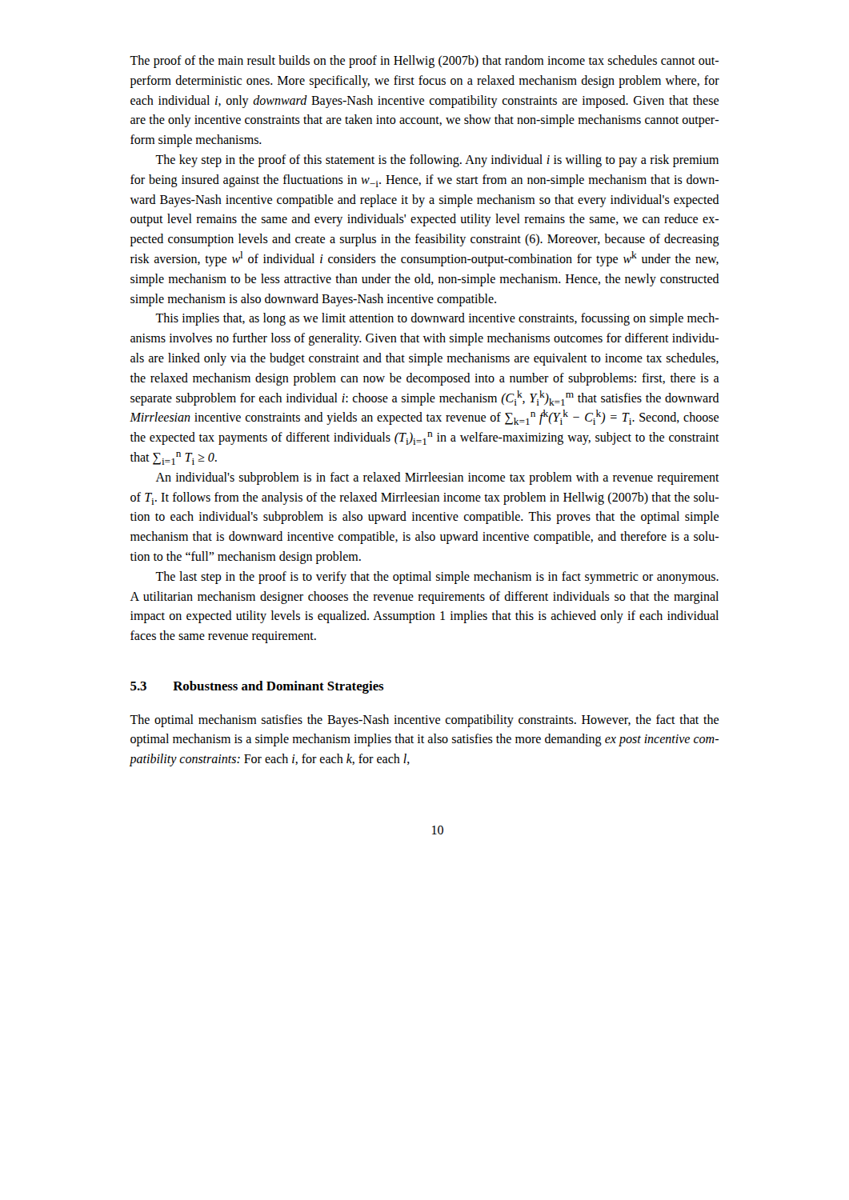The proof of the main result builds on the proof in Hellwig (2007b) that random income tax schedules cannot outperform deterministic ones. More specifically, we first focus on a relaxed mechanism design problem where, for each individual i, only downward Bayes-Nash incentive compatibility constraints are imposed. Given that these are the only incentive constraints that are taken into account, we show that non-simple mechanisms cannot outperform simple mechanisms.
The key step in the proof of this statement is the following. Any individual i is willing to pay a risk premium for being insured against the fluctuations in w−i. Hence, if we start from an non-simple mechanism that is downward Bayes-Nash incentive compatible and replace it by a simple mechanism so that every individual's expected output level remains the same and every individuals' expected utility level remains the same, we can reduce expected consumption levels and create a surplus in the feasibility constraint (6). Moreover, because of decreasing risk aversion, type wl of individual i considers the consumption-output-combination for type wk under the new, simple mechanism to be less attractive than under the old, non-simple mechanism. Hence, the newly constructed simple mechanism is also downward Bayes-Nash incentive compatible.
This implies that, as long as we limit attention to downward incentive constraints, focussing on simple mechanisms involves no further loss of generality. Given that with simple mechanisms outcomes for different individuals are linked only via the budget constraint and that simple mechanisms are equivalent to income tax schedules, the relaxed mechanism design problem can now be decomposed into a number of subproblems: first, there is a separate subproblem for each individual i: choose a simple mechanism (Cik, Yik)k=1m that satisfies the downward Mirrleesian incentive constraints and yields an expected tax revenue of ∑k=1n fk(Yik − Cik) = Ti. Second, choose the expected tax payments of different individuals (Ti)i=1n in a welfare-maximizing way, subject to the constraint that ∑i=1n Ti ≥ 0.
An individual's subproblem is in fact a relaxed Mirrleesian income tax problem with a revenue requirement of Ti. It follows from the analysis of the relaxed Mirrleesian income tax problem in Hellwig (2007b) that the solution to each individual's subproblem is also upward incentive compatible. This proves that the optimal simple mechanism that is downward incentive compatible, is also upward incentive compatible, and therefore is a solution to the “full” mechanism design problem.
The last step in the proof is to verify that the optimal simple mechanism is in fact symmetric or anonymous. A utilitarian mechanism designer chooses the revenue requirements of different individuals so that the marginal impact on expected utility levels is equalized. Assumption 1 implies that this is achieved only if each individual faces the same revenue requirement.
5.3 Robustness and Dominant Strategies
The optimal mechanism satisfies the Bayes-Nash incentive compatibility constraints. However, the fact that the optimal mechanism is a simple mechanism implies that it also satisfies the more demanding ex post incentive compatibility constraints: For each i, for each k, for each l,
10